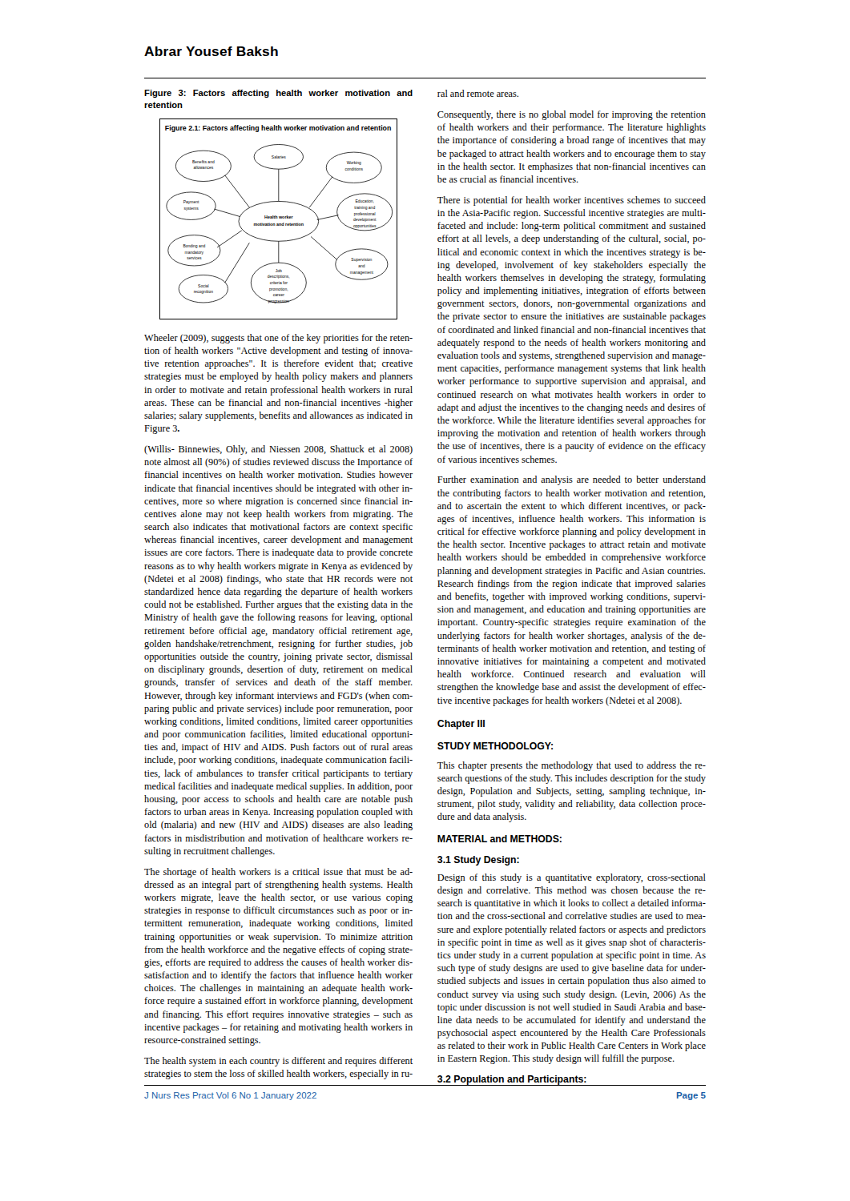Abrar Yousef Baksh
Figure 3: Factors affecting health worker motivation and retention
Figure 2.1: Factors affecting health worker motivation and retention
Benefits and allowances Salaries Working conditions Payment systems Education, training and professional development opportunities Bonding and mandatory services Supervision and management Social recognition Job descriptions, criteria for promotion, career progression Health worker motivation and retention
Wheeler (2009), suggests that one of the key priorities for the retention of health workers "Active development and testing of innovative retention approaches". It is therefore evident that; creative strategies must be employed by health policy makers and planners in order to motivate and retain professional health workers in rural areas. These can be financial and non-financial incentives -higher salaries; salary supplements, benefits and allowances as indicated in Figure 3.
(Willis- Binnewies, Ohly, and Niessen 2008, Shattuck et al 2008) note almost all (90%) of studies reviewed discuss the Importance of financial incentives on health worker motivation. Studies however indicate that financial incentives should be integrated with other incentives, more so where migration is concerned since financial incentives alone may not keep health workers from migrating. The search also indicates that motivational factors are context specific whereas financial incentives, career development and management issues are core factors. There is inadequate data to provide concrete reasons as to why health workers migrate in Kenya as evidenced by (Ndetei et al 2008) findings, who state that HR records were not standardized hence data regarding the departure of health workers could not be established. Further argues that the existing data in the Ministry of health gave the following reasons for leaving, optional retirement before official age, mandatory official retirement age, golden handshake/retrenchment, resigning for further studies, job opportunities outside the country, joining private sector, dismissal on disciplinary grounds, desertion of duty, retirement on medical grounds, transfer of services and death of the staff member. However, through key informant interviews and FGD's (when comparing public and private services) include poor remuneration, poor working conditions, limited conditions, limited career opportunities and poor communication facilities, limited educational opportunities and, impact of HIV and AIDS. Push factors out of rural areas include, poor working conditions, inadequate communication facilities, lack of ambulances to transfer critical participants to tertiary medical facilities and inadequate medical supplies. In addition, poor housing, poor access to schools and health care are notable push factors to urban areas in Kenya. Increasing population coupled with old (malaria) and new (HIV and AIDS) diseases are also leading factors in misdistribution and motivation of healthcare workers resulting in recruitment challenges.
The shortage of health workers is a critical issue that must be addressed as an integral part of strengthening health systems. Health workers migrate, leave the health sector, or use various coping strategies in response to difficult circumstances such as poor or intermittent remuneration, inadequate working conditions, limited training opportunities or weak supervision. To minimize attrition from the health workforce and the negative effects of coping strategies, efforts are required to address the causes of health worker dissatisfaction and to identify the factors that influence health worker choices. The challenges in maintaining an adequate health workforce require a sustained effort in workforce planning, development and financing. This effort requires innovative strategies – such as incentive packages – for retaining and motivating health workers in resource-constrained settings.
The health system in each country is different and requires different strategies to stem the loss of skilled health workers, especially in rural and remote areas.
Consequently, there is no global model for improving the retention of health workers and their performance. The literature highlights the importance of considering a broad range of incentives that may be packaged to attract health workers and to encourage them to stay in the health sector. It emphasizes that non-financial incentives can be as crucial as financial incentives.
There is potential for health worker incentives schemes to succeed in the Asia-Pacific region. Successful incentive strategies are multifaceted and include: long-term political commitment and sustained effort at all levels, a deep understanding of the cultural, social, political and economic context in which the incentives strategy is being developed, involvement of key stakeholders especially the health workers themselves in developing the strategy, formulating policy and implementing initiatives, integration of efforts between government sectors, donors, non-governmental organizations and the private sector to ensure the initiatives are sustainable packages of coordinated and linked financial and non-financial incentives that adequately respond to the needs of health workers monitoring and evaluation tools and systems, strengthened supervision and management capacities, performance management systems that link health worker performance to supportive supervision and appraisal, and continued research on what motivates health workers in order to adapt and adjust the incentives to the changing needs and desires of the workforce. While the literature identifies several approaches for improving the motivation and retention of health workers through the use of incentives, there is a paucity of evidence on the efficacy of various incentives schemes.
Further examination and analysis are needed to better understand the contributing factors to health worker motivation and retention, and to ascertain the extent to which different incentives, or packages of incentives, influence health workers. This information is critical for effective workforce planning and policy development in the health sector. Incentive packages to attract retain and motivate health workers should be embedded in comprehensive workforce planning and development strategies in Pacific and Asian countries. Research findings from the region indicate that improved salaries and benefits, together with improved working conditions, supervision and management, and education and training opportunities are important. Country-specific strategies require examination of the underlying factors for health worker shortages, analysis of the determinants of health worker motivation and retention, and testing of innovative initiatives for maintaining a competent and motivated health workforce. Continued research and evaluation will strengthen the knowledge base and assist the development of effective incentive packages for health workers (Ndetei et al 2008).
Chapter III
STUDY METHODOLOGY:
This chapter presents the methodology that used to address the research questions of the study. This includes description for the study design, Population and Subjects, setting, sampling technique, instrument, pilot study, validity and reliability, data collection procedure and data analysis.
MATERIAL and METHODS:
3.1 Study Design:
Design of this study is a quantitative exploratory, cross-sectional design and correlative. This method was chosen because the research is quantitative in which it looks to collect a detailed information and the cross-sectional and correlative studies are used to measure and explore potentially related factors or aspects and predictors in specific point in time as well as it gives snap shot of characteristics under study in a current population at specific point in time. As such type of study designs are used to give baseline data for under-studied subjects and issues in certain population thus also aimed to conduct survey via using such study design. (Levin, 2006) As the topic under discussion is not well studied in Saudi Arabia and baseline data needs to be accumulated for identify and understand the psychosocial aspect encountered by the Health Care Professionals as related to their work in Public Health Care Centers in Work place in Eastern Region. This study design will fulfill the purpose.
3.2 Population and Participants:
J Nurs Res Pract Vol 6 No 1 January 2022
Page 5